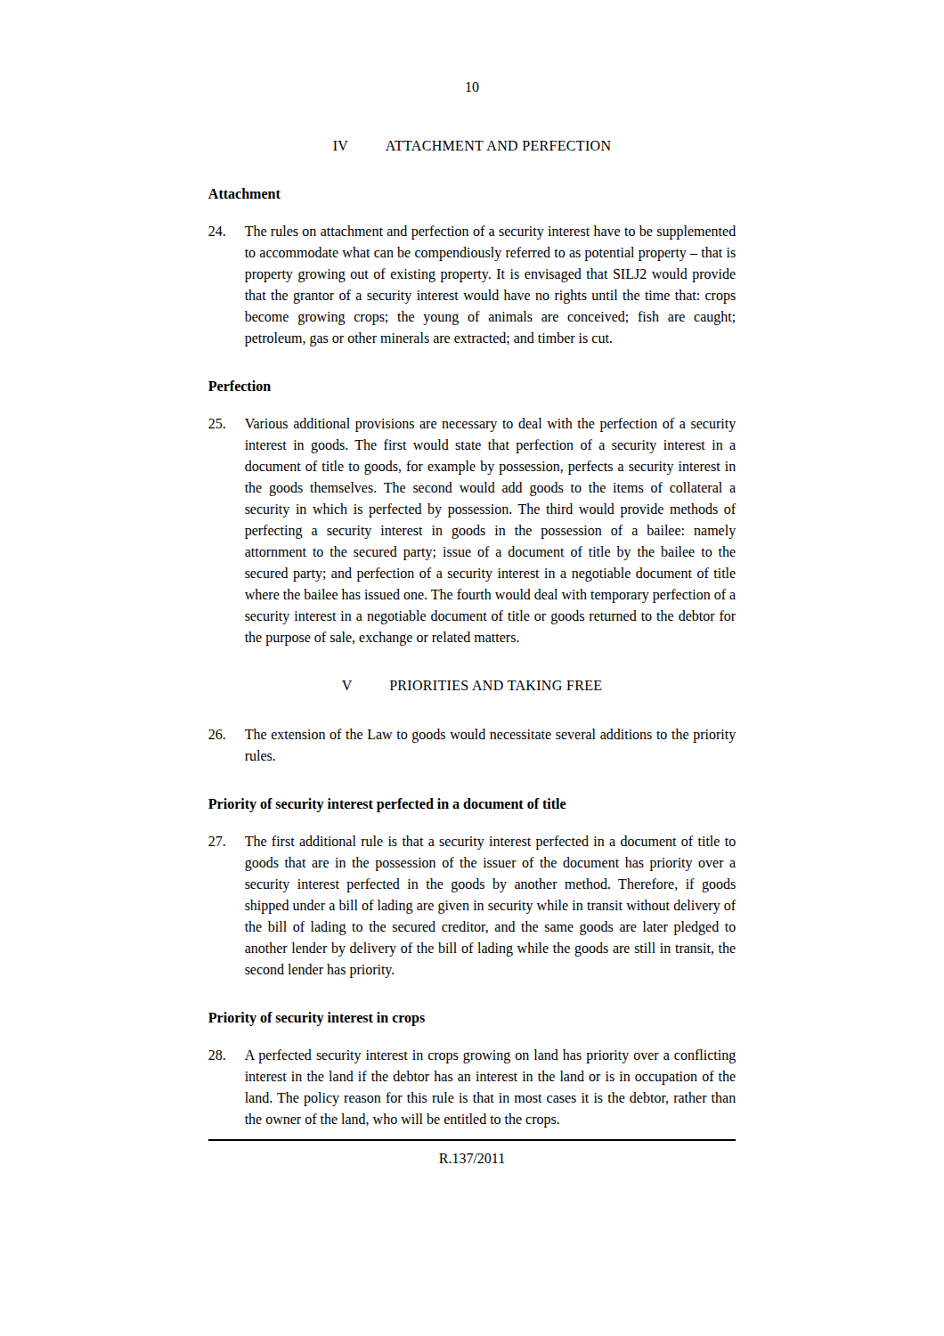10
IVATTACHMENT AND PERFECTION
Attachment
24.
The rules on attachment and perfection of a security interest have to be supplemented to accommodate what can be compendiously referred to as potential property – that is property growing out of existing property. It is envisaged that SILJ2 would provide that the grantor of a security interest would have no rights until the time that: crops become growing crops; the young of animals are conceived; fish are caught; petroleum, gas or other minerals are extracted; and timber is cut.
Perfection
25.
Various additional provisions are necessary to deal with the perfection of a security interest in goods. The first would state that perfection of a security interest in a document of title to goods, for example by possession, perfects a security interest in the goods themselves. The second would add goods to the items of collateral a security in which is perfected by possession. The third would provide methods of perfecting a security interest in goods in the possession of a bailee: namely attornment to the secured party; issue of a document of title by the bailee to the secured party; and perfection of a security interest in a negotiable document of title where the bailee has issued one. The fourth would deal with temporary perfection of a security interest in a negotiable document of title or goods returned to the debtor for the purpose of sale, exchange or related matters.
VPRIORITIES AND TAKING FREE
26.
The extension of the Law to goods would necessitate several additions to the priority rules.
Priority of security interest perfected in a document of title
27.
The first additional rule is that a security interest perfected in a document of title to goods that are in the possession of the issuer of the document has priority over a security interest perfected in the goods by another method. Therefore, if goods shipped under a bill of lading are given in security while in transit without delivery of the bill of lading to the secured creditor, and the same goods are later pledged to another lender by delivery of the bill of lading while the goods are still in transit, the second lender has priority.
Priority of security interest in crops
28.
A perfected security interest in crops growing on land has priority over a conflicting interest in the land if the debtor has an interest in the land or is in occupation of the land. The policy reason for this rule is that in most cases it is the debtor, rather than the owner of the land, who will be entitled to the crops.
R.137/2011